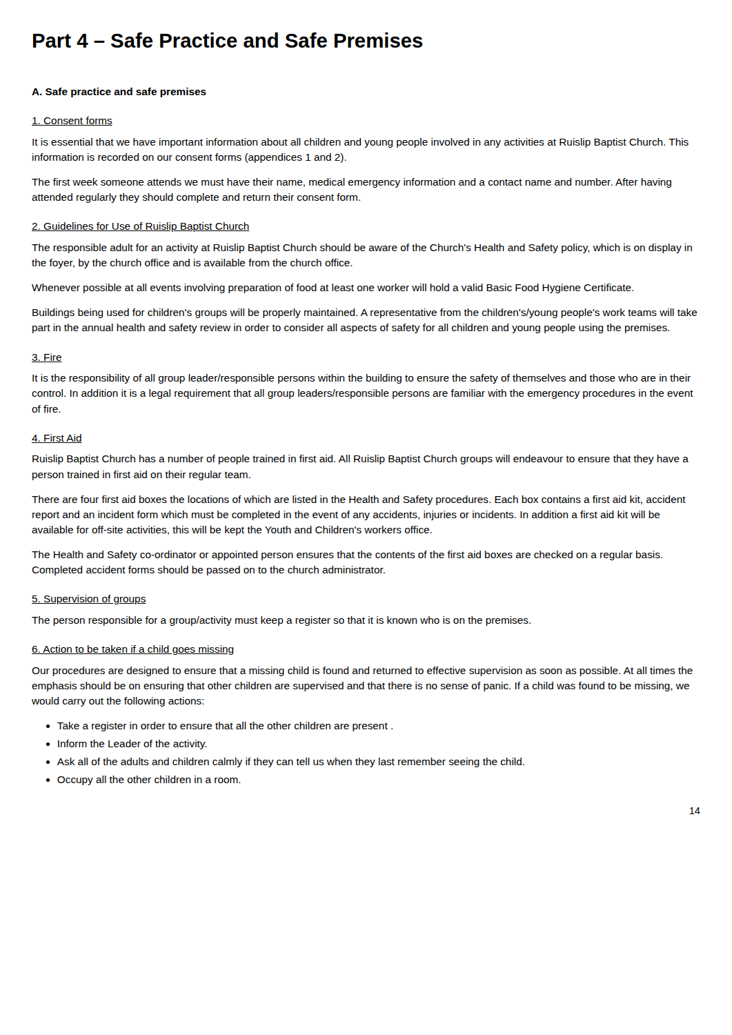Part 4 – Safe Practice and Safe Premises
A. Safe practice and safe premises
1. Consent forms
It is essential that we have important information about all children and young people involved in any activities at Ruislip Baptist Church. This information is recorded on our consent forms (appendices 1 and 2).
The first week someone attends we must have their name, medical emergency information and a contact name and number. After having attended regularly they should complete and return their consent form.
2. Guidelines for Use of Ruislip Baptist Church
The responsible adult for an activity at Ruislip Baptist Church should be aware of the Church's Health and Safety policy, which is on display in the foyer, by the church office and is available from the church office.
Whenever possible at all events involving preparation of food at least one worker will hold a valid Basic Food Hygiene Certificate.
Buildings being used for children's groups will be properly maintained. A representative from the children's/young people's work teams will take part in the annual health and safety review in order to consider all aspects of safety for all children and young people using the premises.
3. Fire
It is the responsibility of all group leader/responsible persons within the building to ensure the safety of themselves and those who are in their control. In addition it is a legal requirement that all group leaders/responsible persons are familiar with the emergency procedures in the event of fire.
4. First Aid
Ruislip Baptist Church has a number of people trained in first aid. All Ruislip Baptist Church groups will endeavour to ensure that they have a person trained in first aid on their regular team.
There are four first aid boxes the locations of which are listed in the Health and Safety procedures. Each box contains a first aid kit, accident report and an incident form which must be completed in the event of any accidents, injuries or incidents. In addition a first aid kit will be available for off-site activities, this will be kept the Youth and Children's workers office.
The Health and Safety co-ordinator or appointed person ensures that the contents of the first aid boxes are checked on a regular basis. Completed accident forms should be passed on to the church administrator.
5. Supervision of groups
The person responsible for a group/activity must keep a register so that it is known who is on the premises.
6. Action to be taken if a child goes missing
Our procedures are designed to ensure that a missing child is found and returned to effective supervision as soon as possible. At all times the emphasis should be on ensuring that other children are supervised and that there is no sense of panic. If a child was found to be missing, we would carry out the following actions:
Take a register in order to ensure that all the other children are present .
Inform the Leader of the activity.
Ask all of the adults and children calmly if they can tell us when they last remember seeing the child.
Occupy all the other children in a room.
14